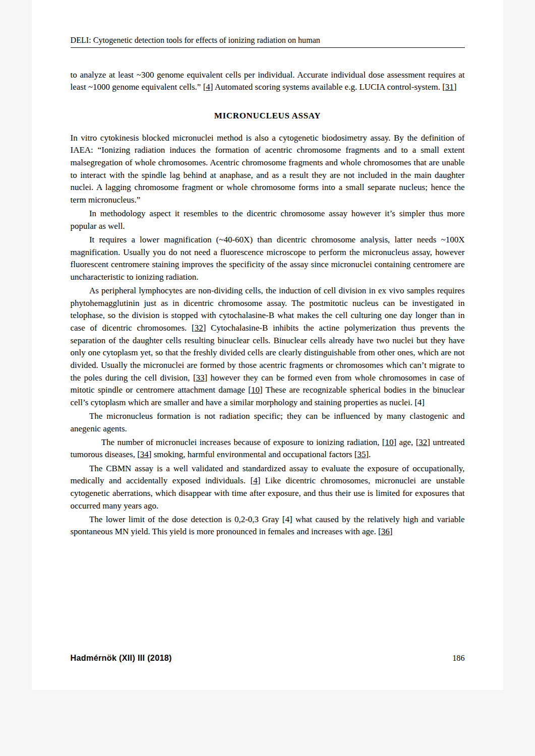DELI: Cytogenetic detection tools for effects of ionizing radiation on human
to analyze at least ~300 genome equivalent cells per individual. Accurate individual dose assessment requires at least ~1000 genome equivalent cells.” [4] Automated scoring systems available e.g. LUCIA control-system. [31]
Micronucleus assay
In vitro cytokinesis blocked micronuclei method is also a cytogenetic biodosimetry assay. By the definition of IAEA: “Ionizing radiation induces the formation of acentric chromosome fragments and to a small extent malsegregation of whole chromosomes. Acentric chromosome fragments and whole chromosomes that are unable to interact with the spindle lag behind at anaphase, and as a result they are not included in the main daughter nuclei. A lagging chromosome fragment or whole chromosome forms into a small separate nucleus; hence the term micronucleus.”
In methodology aspect it resembles to the dicentric chromosome assay however it’s simpler thus more popular as well.
It requires a lower magnification (~40-60X) than dicentric chromosome analysis, latter needs ~100X magnification. Usually you do not need a fluorescence microscope to perform the micronucleus assay, however fluorescent centromere staining improves the specificity of the assay since micronuclei containing centromere are uncharacteristic to ionizing radiation.
As peripheral lymphocytes are non-dividing cells, the induction of cell division in ex vivo samples requires phytohemagglutinin just as in dicentric chromosome assay. The postmitotic nucleus can be investigated in telophase, so the division is stopped with cytochalasine-B what makes the cell culturing one day longer than in case of dicentric chromosomes. [32] Cytochalasine-B inhibits the actine polymerization thus prevents the separation of the daughter cells resulting binuclear cells. Binuclear cells already have two nuclei but they have only one cytoplasm yet, so that the freshly divided cells are clearly distinguishable from other ones, which are not divided. Usually the micronuclei are formed by those acentric fragments or chromosomes which can’t migrate to the poles during the cell division, [33] however they can be formed even from whole chromosomes in case of mitotic spindle or centromere attachment damage [10] These are recognizable spherical bodies in the binuclear cell’s cytoplasm which are smaller and have a similar morphology and staining properties as nuclei. [4]
The micronucleus formation is not radiation specific; they can be influenced by many clastogenic and anegenic agents.
The number of micronuclei increases because of exposure to ionizing radiation, [10] age, [32] untreated tumorous diseases, [34] smoking, harmful environmental and occupational factors [35].
The CBMN assay is a well validated and standardized assay to evaluate the exposure of occupationally, medically and accidentally exposed individuals. [4] Like dicentric chromosomes, micronuclei are unstable cytogenetic aberrations, which disappear with time after exposure, and thus their use is limited for exposures that occurred many years ago.
The lower limit of the dose detection is 0,2-0,3 Gray [4] what caused by the relatively high and variable spontaneous MN yield. This yield is more pronounced in females and increases with age. [36]
Hadmérnök (XII) III (2018) 186